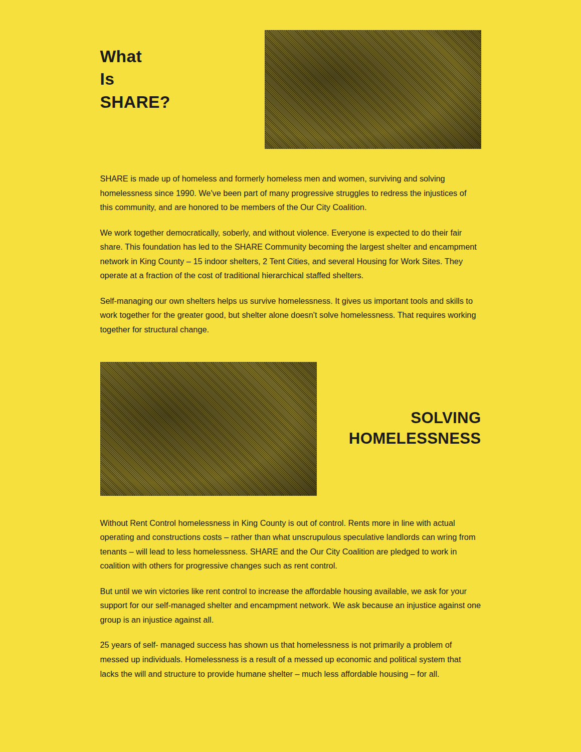What
Is
SHARE?
SHARE is made up of homeless and formerly homeless men and women, surviving and solving homelessness since 1990. We've been part of many progressive struggles to redress the injustices of this community, and are honored to be members of the Our City Coalition.
We work together democratically, soberly, and without violence. Everyone is expected to do their fair share. This foundation has led to the SHARE Community becoming the largest shelter and encampment network in King County – 15 indoor shelters, 2 Tent Cities, and several Housing for Work Sites. They operate at a fraction of the cost of traditional hierarchical staffed shelters.
Self-managing our own shelters helps us survive homelessness. It gives us important tools and skills to work together for the greater good, but shelter alone doesn't solve homelessness. That requires working together for structural change.
SOLVING
HOMELESSNESS
Without Rent Control homelessness in King County is out of control. Rents more in line with actual operating and constructions costs – rather than what unscrupulous speculative landlords can wring from tenants – will lead to less homelessness. SHARE and the Our City Coalition are pledged to work in coalition with others for progressive changes such as rent control.
But until we win victories like rent control to increase the affordable housing available, we ask for your support for our self-managed shelter and encampment network. We ask because an injustice against one group is an injustice against all.
25 years of self- managed success has shown us that homelessness is not primarily a problem of messed up individuals. Homelessness is a result of a messed up economic and political system that lacks the will and structure to provide humane shelter – much less affordable housing – for all.